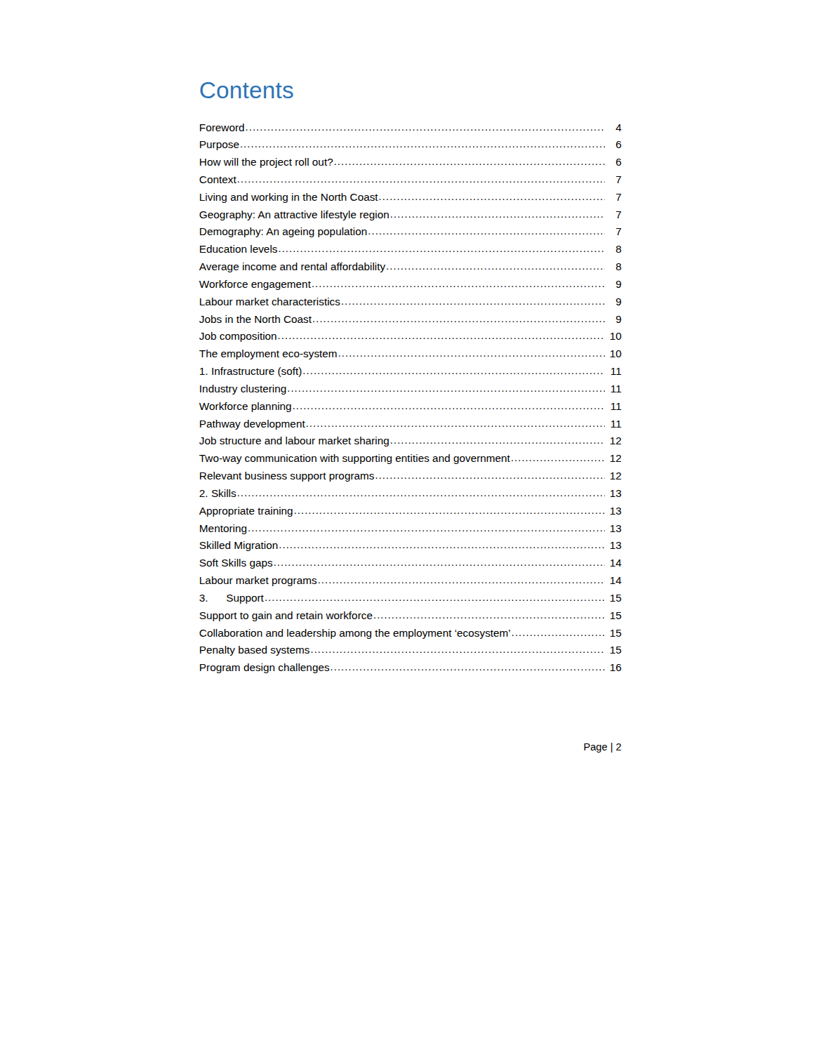Contents
Foreword.................................................................................................................................. 4
Purpose.................................................................................................................................... 6
How will the project roll out?..................................................................................................... 6
Context..................................................................................................................................... 7
Living and working in the North Coast......................................................................................... 7
Geography: An attractive lifestyle region.............................................................................. 7
Demography: An ageing population.................................................................................... 7
Education levels....................................................................................................................... 8
Average income and rental affordability............................................................................ 8
Workforce engagement..................................................................................................... 9
Labour market characteristics............................................................................................. 9
Jobs in the North Coast....................................................................................................... 9
Job composition......................................................................................................... 10
The employment eco-system............................................................................................. 10
1. Infrastructure (soft)..................................................................................................... 11
Industry clustering..................................................................................................... 11
Workforce planning................................................................................................... 11
Pathway development................................................................................................ 11
Job structure and labour market sharing.......................................................................... 12
Two-way communication with supporting entities and government................................... 12
Relevant business support programs.................................................................................. 12
2. Skills................................................................................................................. 13
Appropriate training.................................................................................................. 13
Mentoring............................................................................................................. 13
Skilled Migration....................................................................................................... 13
Soft Skills gaps........................................................................................................... 14
Labour market programs............................................................................................. 14
3. Support............................................................................................................. 15
Support to gain and retain workforce.................................................................................. 15
Collaboration and leadership among the employment ‘ecosystem’..................................... 15
Penalty based systems................................................................................................. 15
Program design challenges........................................................................................... 16
Page | 2